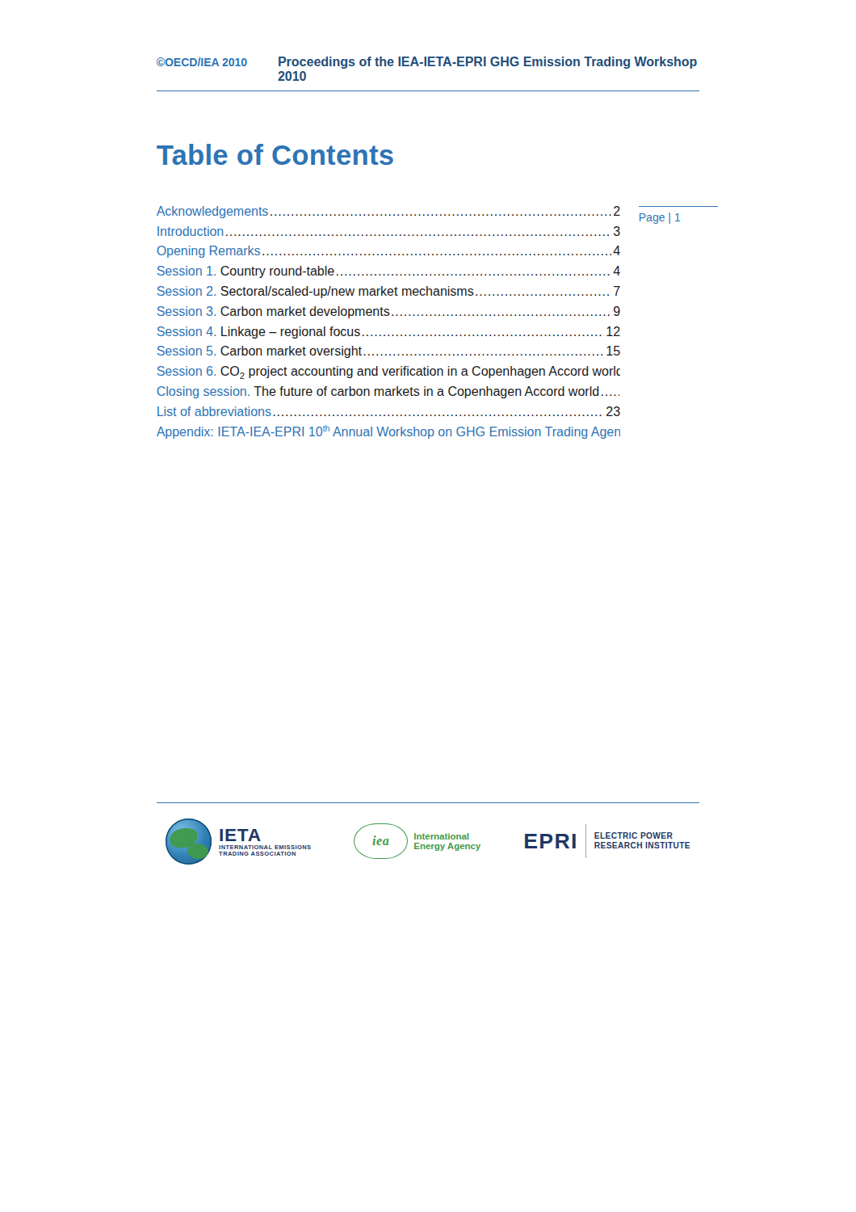©OECD/IEA 2010 Proceedings of the IEA-IETA-EPRI GHG Emission Trading Workshop 2010
Table of Contents
Acknowledgements ................................................................................................................. 2
Introduction ............................................................................................................................. 3
Opening Remarks ................................................................................................................... 4
Session 1. Country round-table ..................................................................................................... 4
Session 2. Sectoral/scaled-up/new market mechanisms ............................................................. 7
Session 3. Carbon market developments ....................................................................................... 9
Session 4. Linkage – regional focus ............................................................................................. 12
Session 5. Carbon market oversight ............................................................................................. 15
Session 6. CO2 project accounting and verification in a Copenhagen Accord world .................... 18
Closing session. The future of carbon markets in a Copenhagen Accord world ........................... 21
List of abbreviations ................................................................................................................. 23
Appendix: IETA-IEA-EPRI 10th Annual Workshop on GHG Emission Trading Agenda .................... 24
Page | 1
IETA
International Emissions
Trading Association
iea
International
Energy Agency
EPRI
Electric Power
Research Institute